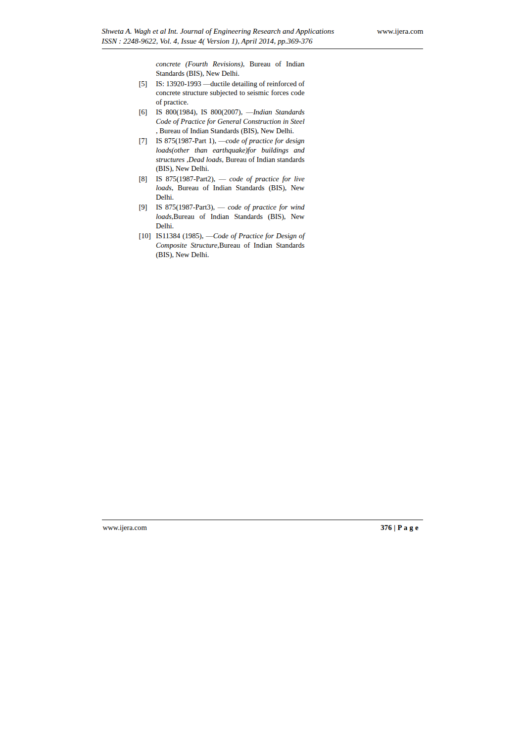Shweta A. Wagh et al Int. Journal of Engineering Research and Applications www.ijera.com
ISSN : 2248-9622, Vol. 4, Issue 4( Version 1), April 2014, pp.369-376
concrete (Fourth Revisions), Bureau of Indian Standards (BIS), New Delhi.
[5] IS: 13920-1993 ―ductile detailing of reinforced of concrete structure subjected to seismic forces code of practice.
[6] IS 800(1984), IS 800(2007), ―Indian Standards Code of Practice for General Construction in Steel , Bureau of Indian Standards (BIS), New Delhi.
[7] IS 875(1987-Part 1), ―code of practice for design loads(other than earthquake)for buildings and structures ,Dead loads, Bureau of Indian standards (BIS), New Delhi.
[8] IS 875(1987-Part2), ― code of practice for live loads, Bureau of Indian Standards (BIS), New Delhi.
[9] IS 875(1987-Part3), ― code of practice for wind loads,Bureau of Indian Standards (BIS), New Delhi.
[10] IS11384 (1985), ―Code of Practice for Design of Composite Structure,Bureau of Indian Standards (BIS), New Delhi.
www.ijera.com 376 | P a g e